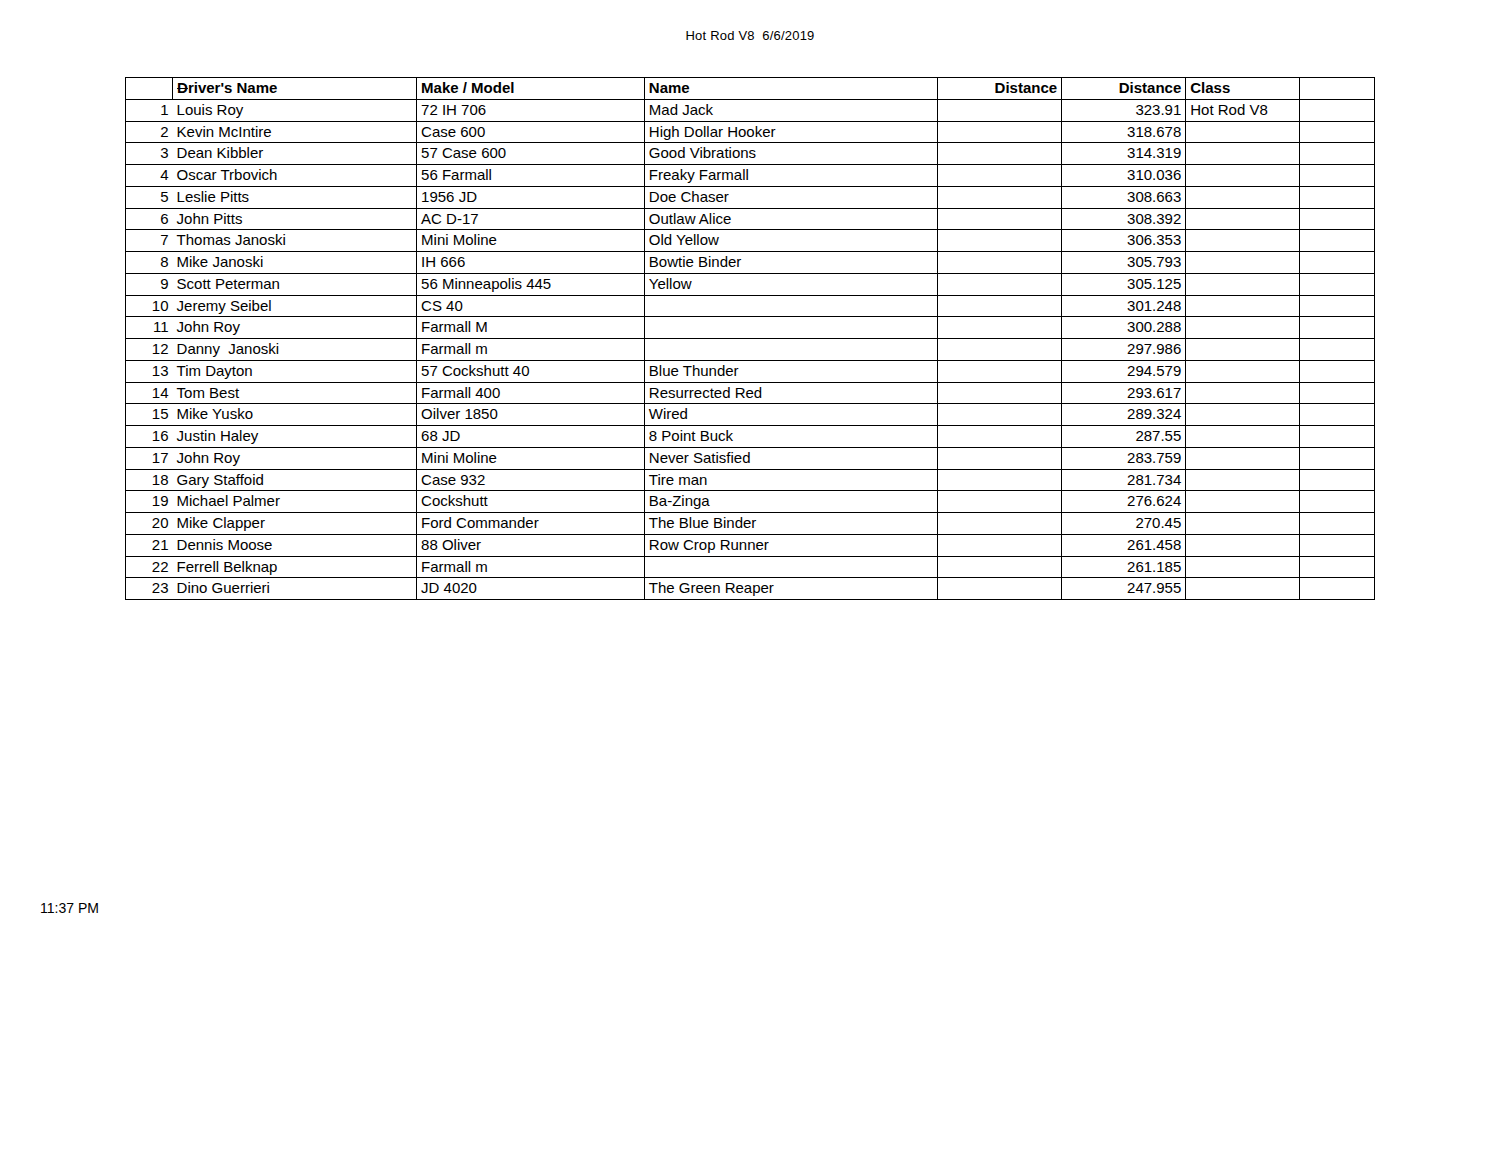Hot Rod V8 6/6/2019
| | D river's Name | Make / Model | Name | Distance | Distance | Class | |
| --- | --- | --- | --- | --- | --- | --- | --- |
| 1 | Louis Roy | 72 IH 706 | Mad Jack | | 323.91 | Hot Rod V8 | |
| 2 | Kevin McIntire | Case 600 | High Dollar Hooker | | 318.678 | | |
| 3 | Dean Kibbler | 57 Case 600 | Good Vibrations | | 314.319 | | |
| 4 | Oscar Trbovich | 56 Farmall | Freaky Farmall | | 310.036 | | |
| 5 | Leslie Pitts | 1956 JD | Doe Chaser | | 308.663 | | |
| 6 | John Pitts | AC D-17 | Outlaw Alice | | 308.392 | | |
| 7 | Thomas Janoski | Mini Moline | Old Yellow | | 306.353 | | |
| 8 | Mike Janoski | IH 666 | Bowtie Binder | | 305.793 | | |
| 9 | Scott Peterman | 56 Minneapolis 445 | Yellow | | 305.125 | | |
| 10 | Jeremy Seibel | CS 40 | | | 301.248 | | |
| 11 | John Roy | Farmall M | | | 300.288 | | |
| 12 | Danny Janoski | Farmall m | | | 297.986 | | |
| 13 | Tim Dayton | 57 Cockshutt 40 | Blue Thunder | | 294.579 | | |
| 14 | Tom Best | Farmall 400 | Resurrected Red | | 293.617 | | |
| 15 | Mike Yusko | Oilver 1850 | Wired | | 289.324 | | |
| 16 | Justin Haley | 68 JD | 8 Point Buck | | 287.55 | | |
| 17 | John Roy | Mini Moline | Never Satisfied | | 283.759 | | |
| 18 | Gary Staffoid | Case 932 | Tire man | | 281.734 | | |
| 19 | Michael Palmer | Cockshutt | Ba-Zinga | | 276.624 | | |
| 20 | Mike Clapper | Ford Commander | The Blue Binder | | 270.45 | | |
| 21 | Dennis Moose | 88 Oliver | Row Crop Runner | | 261.458 | | |
| 22 | Ferrell Belknap | Farmall m | | | 261.185 | | |
| 23 | Dino Guerrieri | JD 4020 | The Green Reaper | | 247.955 | | |
11:37 PM